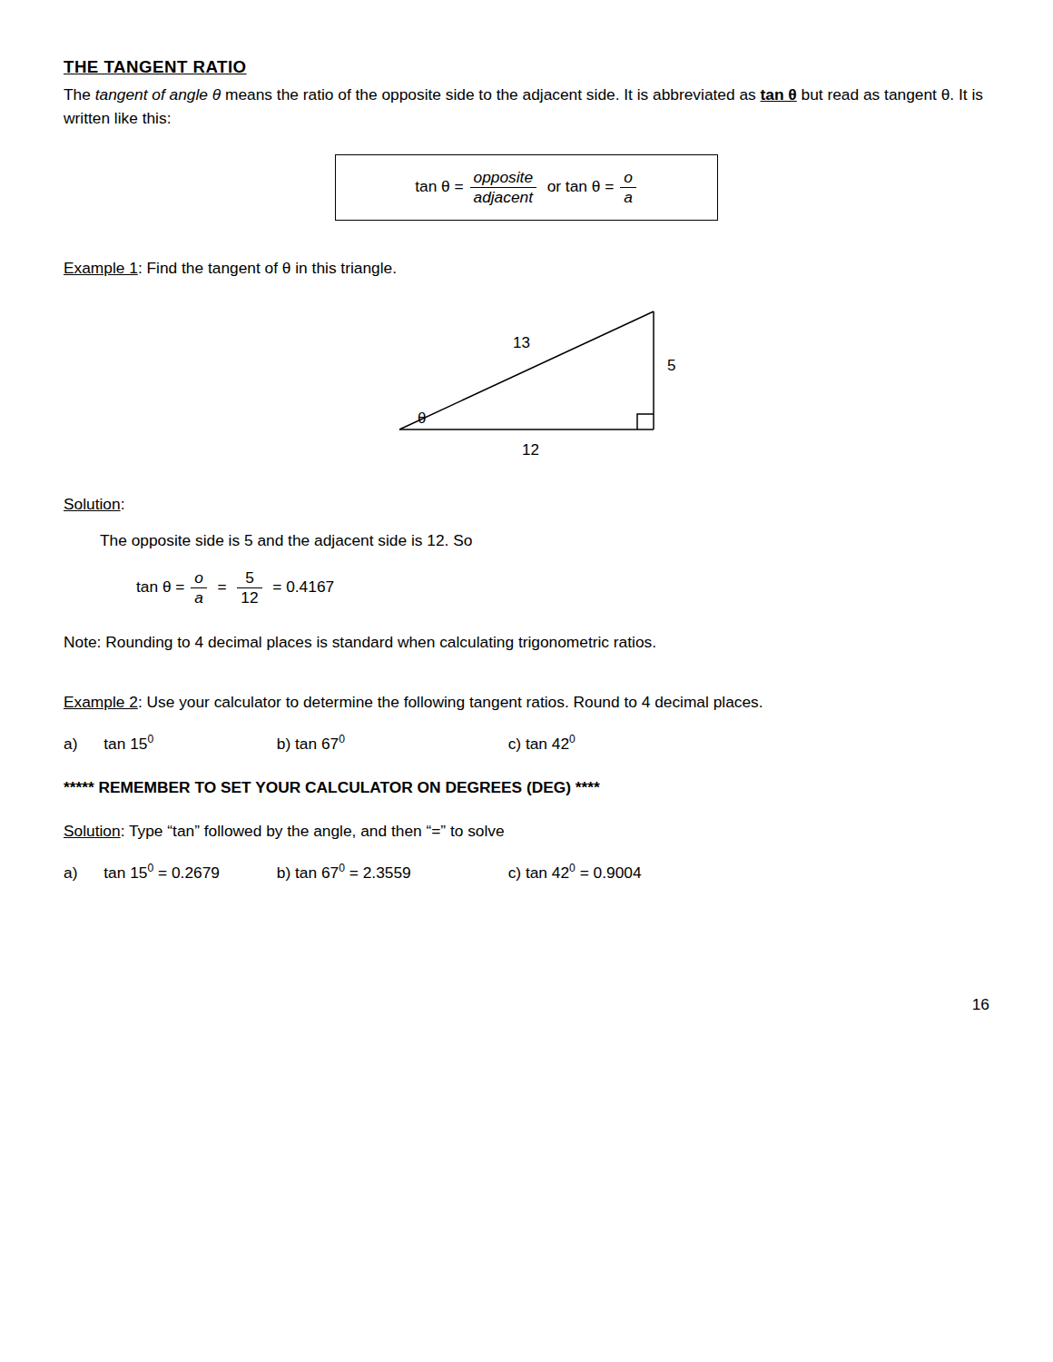THE TANGENT RATIO
The tangent of angle θ means the ratio of the opposite side to the adjacent side. It is abbreviated as tan θ but read as tangent θ. It is written like this:
tan θ = opposite adjacent or tan θ = o a
Example 1: Find the tangent of θ in this triangle.
13 5 12 θ
Solution:
The opposite side is 5 and the adjacent side is 12. So
tan θ = o a = 5 12 = 0.4167
Note: Rounding to 4 decimal places is standard when calculating trigonometric ratios.
Example 2: Use your calculator to determine the following tangent ratios. Round to 4 decimal places.
a) tan 150 b) tan 670 c) tan 420
***** REMEMBER TO SET YOUR CALCULATOR ON DEGREES (DEG) ****
Solution: Type “tan” followed by the angle, and then “=” to solve
a) tan 150 = 0.2679 b) tan 670 = 2.3559 c) tan 420 = 0.9004
16